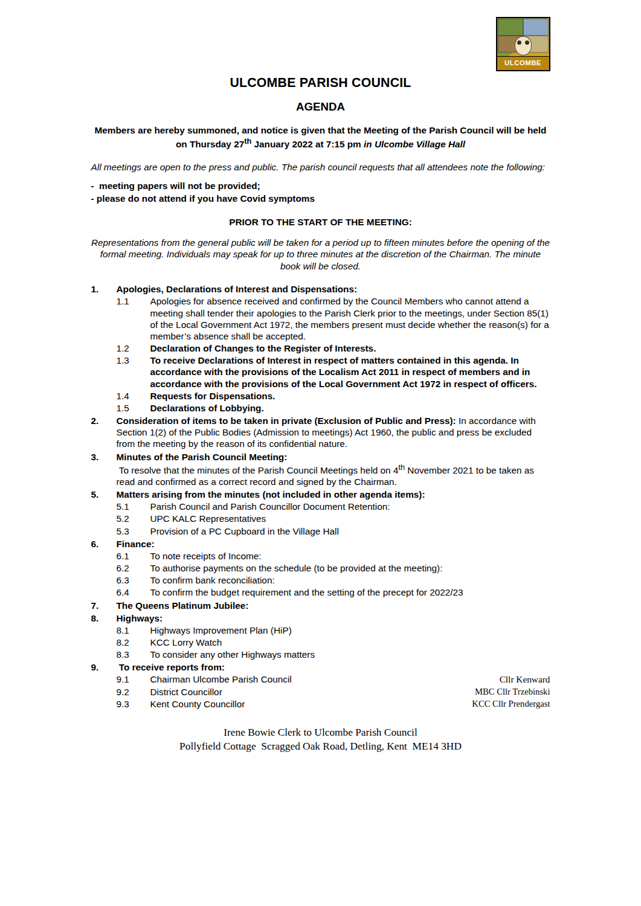ULCOMBE
ULCOMBE PARISH COUNCIL
AGENDA
Members are hereby summoned, and notice is given that the Meeting of the Parish Council will be held on Thursday 27th January 2022 at 7:15 pm in Ulcombe Village Hall
All meetings are open to the press and public. The parish council requests that all attendees note the following:
- meeting papers will not be provided;
- please do not attend if you have Covid symptoms
PRIOR TO THE START OF THE MEETING:
Representations from the general public will be taken for a period up to fifteen minutes before the opening of the formal meeting. Individuals may speak for up to three minutes at the discretion of the Chairman. The minute book will be closed.
1. Apologies, Declarations of Interest and Dispensations:
1.1 Apologies for absence received and confirmed by the Council Members who cannot attend a meeting shall tender their apologies to the Parish Clerk prior to the meetings, under Section 85(1) of the Local Government Act 1972, the members present must decide whether the reason(s) for a member’s absence shall be accepted.
1.2 Declaration of Changes to the Register of Interests.
1.3 To receive Declarations of Interest in respect of matters contained in this agenda. In accordance with the provisions of the Localism Act 2011 in respect of members and in accordance with the provisions of the Local Government Act 1972 in respect of officers.
1.4 Requests for Dispensations.
1.5 Declarations of Lobbying.
2. Consideration of items to be taken in private (Exclusion of Public and Press): In accordance with Section 1(2) of the Public Bodies (Admission to meetings) Act 1960, the public and press be excluded from the meeting by the reason of its confidential nature.
3. Minutes of the Parish Council Meeting:
To resolve that the minutes of the Parish Council Meetings held on 4th November 2021 to be taken as read and confirmed as a correct record and signed by the Chairman.
5. Matters arising from the minutes (not included in other agenda items):
5.1 Parish Council and Parish Councillor Document Retention:
5.2 UPC KALC Representatives
5.3 Provision of a PC Cupboard in the Village Hall
6. Finance:
6.1 To note receipts of Income:
6.2 To authorise payments on the schedule (to be provided at the meeting):
6.3 To confirm bank reconciliation:
6.4 To confirm the budget requirement and the setting of the precept for 2022/23
7. The Queens Platinum Jubilee:
8. Highways:
8.1 Highways Improvement Plan (HiP)
8.2 KCC Lorry Watch
8.3 To consider any other Highways matters
9. To receive reports from:
9.1 Chairman Ulcombe Parish Council Cllr Kenward
9.2 District Councillor MBC Cllr Trzebinski
9.3 Kent County Councillor KCC Cllr Prendergast
Irene Bowie Clerk to Ulcombe Parish Council
Pollyfield Cottage Scragged Oak Road, Detling, Kent ME14 3HD